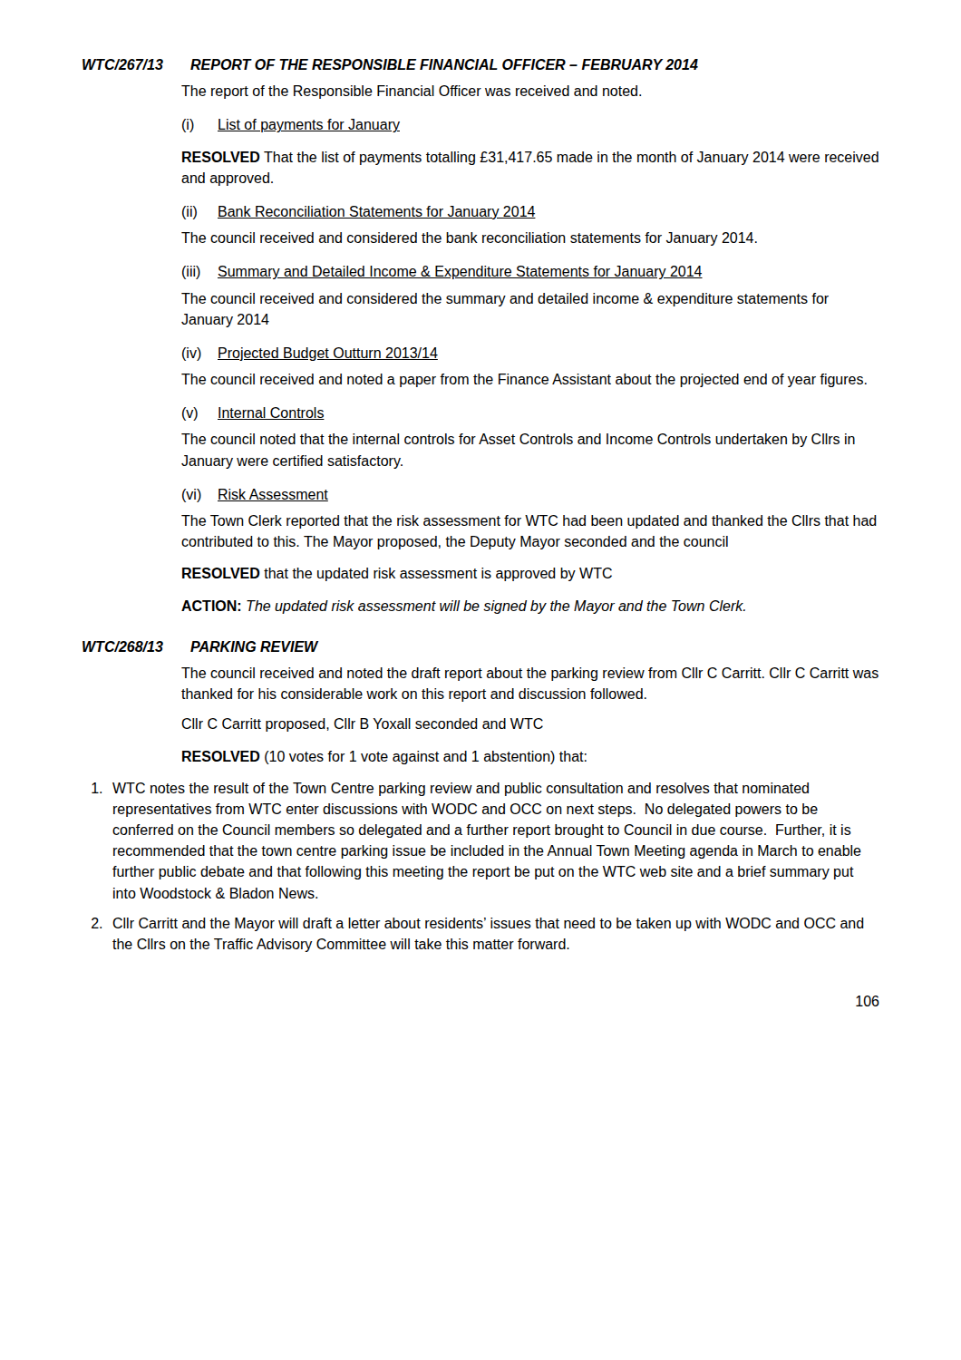WTC/267/13 REPORT OF THE RESPONSIBLE FINANCIAL OFFICER – FEBRUARY 2014
The report of the Responsible Financial Officer was received and noted.
(i) List of payments for January
RESOLVED That the list of payments totalling £31,417.65 made in the month of January 2014 were received and approved.
(ii) Bank Reconciliation Statements for January 2014
The council received and considered the bank reconciliation statements for January 2014.
(iii) Summary and Detailed Income & Expenditure Statements for January 2014
The council received and considered the summary and detailed income & expenditure statements for January 2014
(iv) Projected Budget Outturn 2013/14
The council received and noted a paper from the Finance Assistant about the projected end of year figures.
(v) Internal Controls
The council noted that the internal controls for Asset Controls and Income Controls undertaken by Cllrs in January were certified satisfactory.
(vi) Risk Assessment
The Town Clerk reported that the risk assessment for WTC had been updated and thanked the Cllrs that had contributed to this. The Mayor proposed, the Deputy Mayor seconded and the council
RESOLVED that the updated risk assessment is approved by WTC
ACTION: The updated risk assessment will be signed by the Mayor and the Town Clerk.
WTC/268/13 PARKING REVIEW
The council received and noted the draft report about the parking review from Cllr C Carritt. Cllr C Carritt was thanked for his considerable work on this report and discussion followed.
Cllr C Carritt proposed, Cllr B Yoxall seconded and WTC
RESOLVED (10 votes for 1 vote against and 1 abstention) that:
WTC notes the result of the Town Centre parking review and public consultation and resolves that nominated representatives from WTC enter discussions with WODC and OCC on next steps. No delegated powers to be conferred on the Council members so delegated and a further report brought to Council in due course. Further, it is recommended that the town centre parking issue be included in the Annual Town Meeting agenda in March to enable further public debate and that following this meeting the report be put on the WTC web site and a brief summary put into Woodstock & Bladon News.
Cllr Carritt and the Mayor will draft a letter about residents’ issues that need to be taken up with WODC and OCC and the Cllrs on the Traffic Advisory Committee will take this matter forward.
106